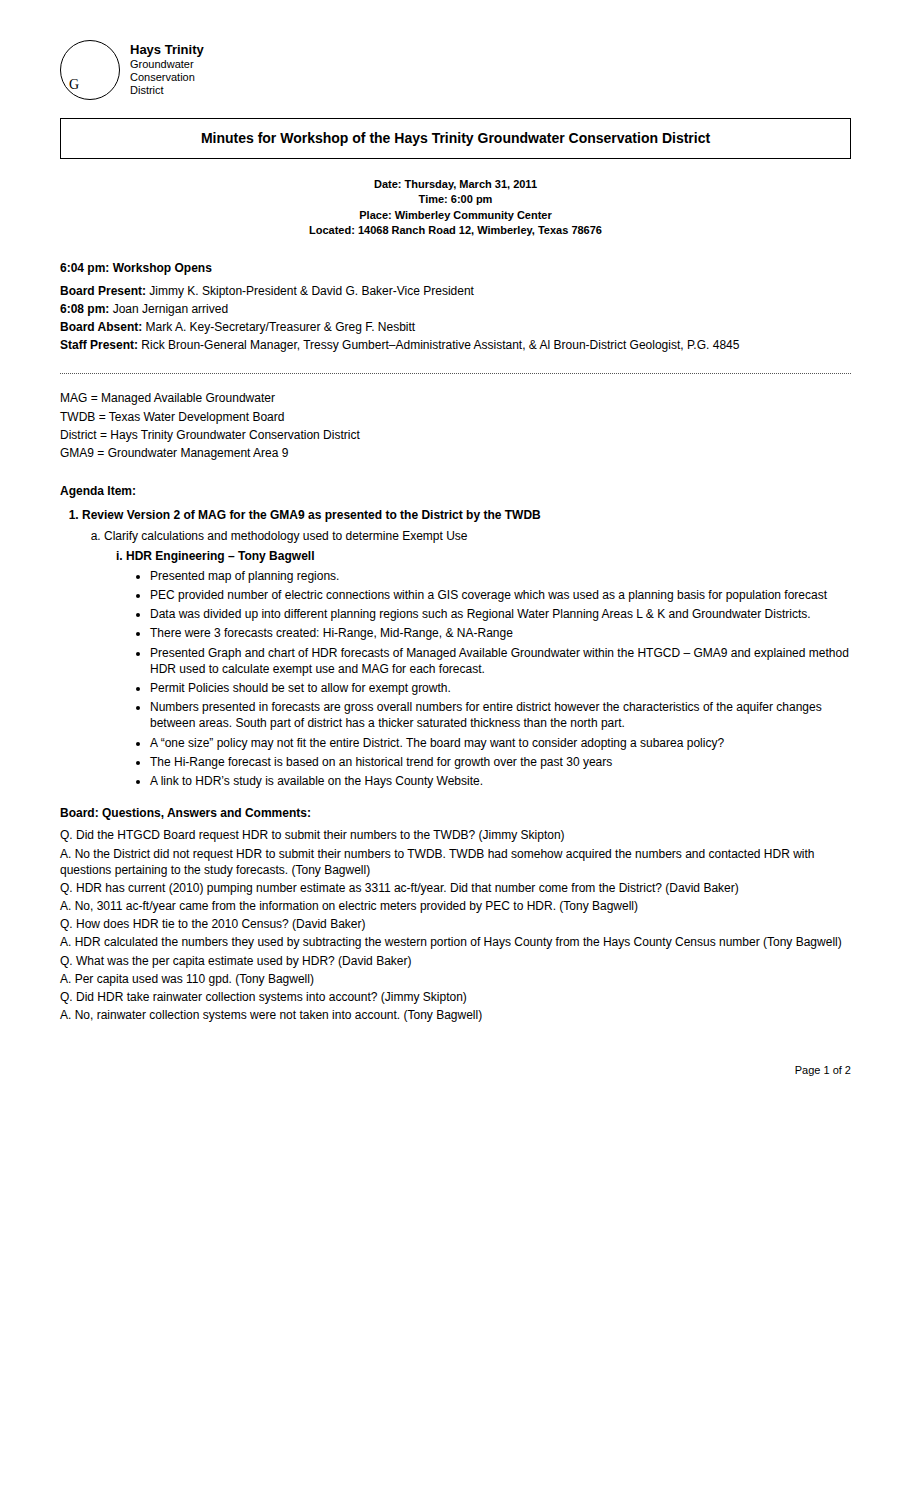G
Hays Trinity Groundwater
Conservation
District
Minutes for Workshop of the Hays Trinity Groundwater Conservation District
Date: Thursday, March 31, 2011
Time: 6:00 pm
Place: Wimberley Community Center
Located: 14068 Ranch Road 12, Wimberley, Texas 78676
6:04 pm: Workshop Opens
Board Present: Jimmy K. Skipton-President & David G. Baker-Vice President
6:08 pm: Joan Jernigan arrived
Board Absent: Mark A. Key-Secretary/Treasurer & Greg F. Nesbitt
Staff Present: Rick Broun-General Manager, Tressy Gumbert–Administrative Assistant, & Al Broun-District Geologist, P.G. 4845
MAG = Managed Available Groundwater
TWDB = Texas Water Development Board
District = Hays Trinity Groundwater Conservation District
GMA9 = Groundwater Management Area 9
Agenda Item:
Review Version 2 of MAG for the GMA9 as presented to the District by the TWDB
Clarify calculations and methodology used to determine Exempt Use
HDR Engineering – Tony Bagwell
Presented map of planning regions.
PEC provided number of electric connections within a GIS coverage which was used as a planning basis for population forecast
Data was divided up into different planning regions such as Regional Water Planning Areas L & K and Groundwater Districts.
There were 3 forecasts created: Hi-Range, Mid-Range, & NA-Range
Presented Graph and chart of HDR forecasts of Managed Available Groundwater within the HTGCD – GMA9 and explained method HDR used to calculate exempt use and MAG for each forecast.
Permit Policies should be set to allow for exempt growth.
Numbers presented in forecasts are gross overall numbers for entire district however the characteristics of the aquifer changes between areas. South part of district has a thicker saturated thickness than the north part.
A “one size” policy may not fit the entire District. The board may want to consider adopting a subarea policy?
The Hi-Range forecast is based on an historical trend for growth over the past 30 years
A link to HDR’s study is available on the Hays County Website.
Board: Questions, Answers and Comments:
Q. Did the HTGCD Board request HDR to submit their numbers to the TWDB? (Jimmy Skipton)
A. No the District did not request HDR to submit their numbers to TWDB. TWDB had somehow acquired the numbers and contacted HDR with questions pertaining to the study forecasts. (Tony Bagwell)
Q. HDR has current (2010) pumping number estimate as 3311 ac-ft/year. Did that number come from the District? (David Baker)
A. No, 3011 ac-ft/year came from the information on electric meters provided by PEC to HDR. (Tony Bagwell)
Q. How does HDR tie to the 2010 Census? (David Baker)
A. HDR calculated the numbers they used by subtracting the western portion of Hays County from the Hays County Census number (Tony Bagwell)
Q. What was the per capita estimate used by HDR? (David Baker)
A. Per capita used was 110 gpd. (Tony Bagwell)
Q. Did HDR take rainwater collection systems into account? (Jimmy Skipton)
A. No, rainwater collection systems were not taken into account. (Tony Bagwell)
Page 1 of 2